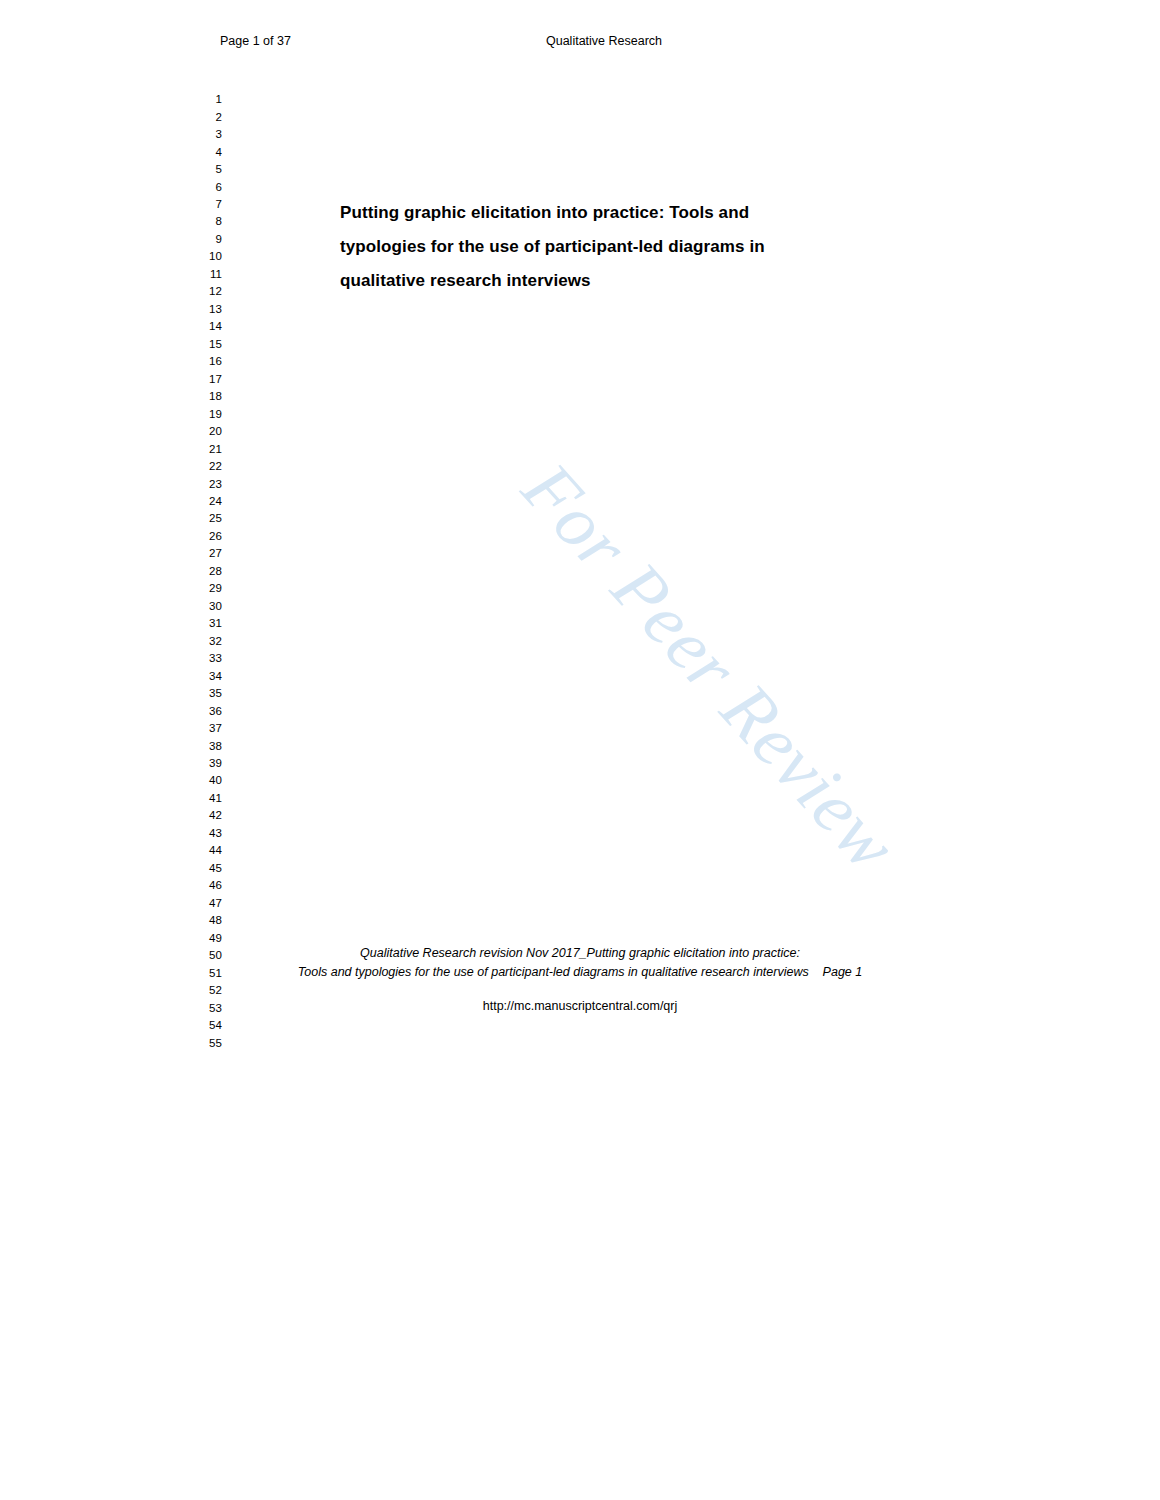Page 1 of 37
Qualitative Research
1
2
3
4
5
6
7
8
9
10
11
12
13
14
15
16
17
18
19
20
21
22
23
24
25
26
27
28
29
30
31
32
33
34
35
36
37
38
39
40
41
42
43
44
45
46
47
48
49
50
51
52
53
54
55
56
57
58
59
60
Putting graphic elicitation into practice: Tools and typologies for the use of participant-led diagrams in qualitative research interviews
For Peer Review
Qualitative Research revision Nov 2017_Putting graphic elicitation into practice:
Tools and typologies for the use of participant-led diagrams in qualitative research interviews Page 1
http://mc.manuscriptcentral.com/qrj